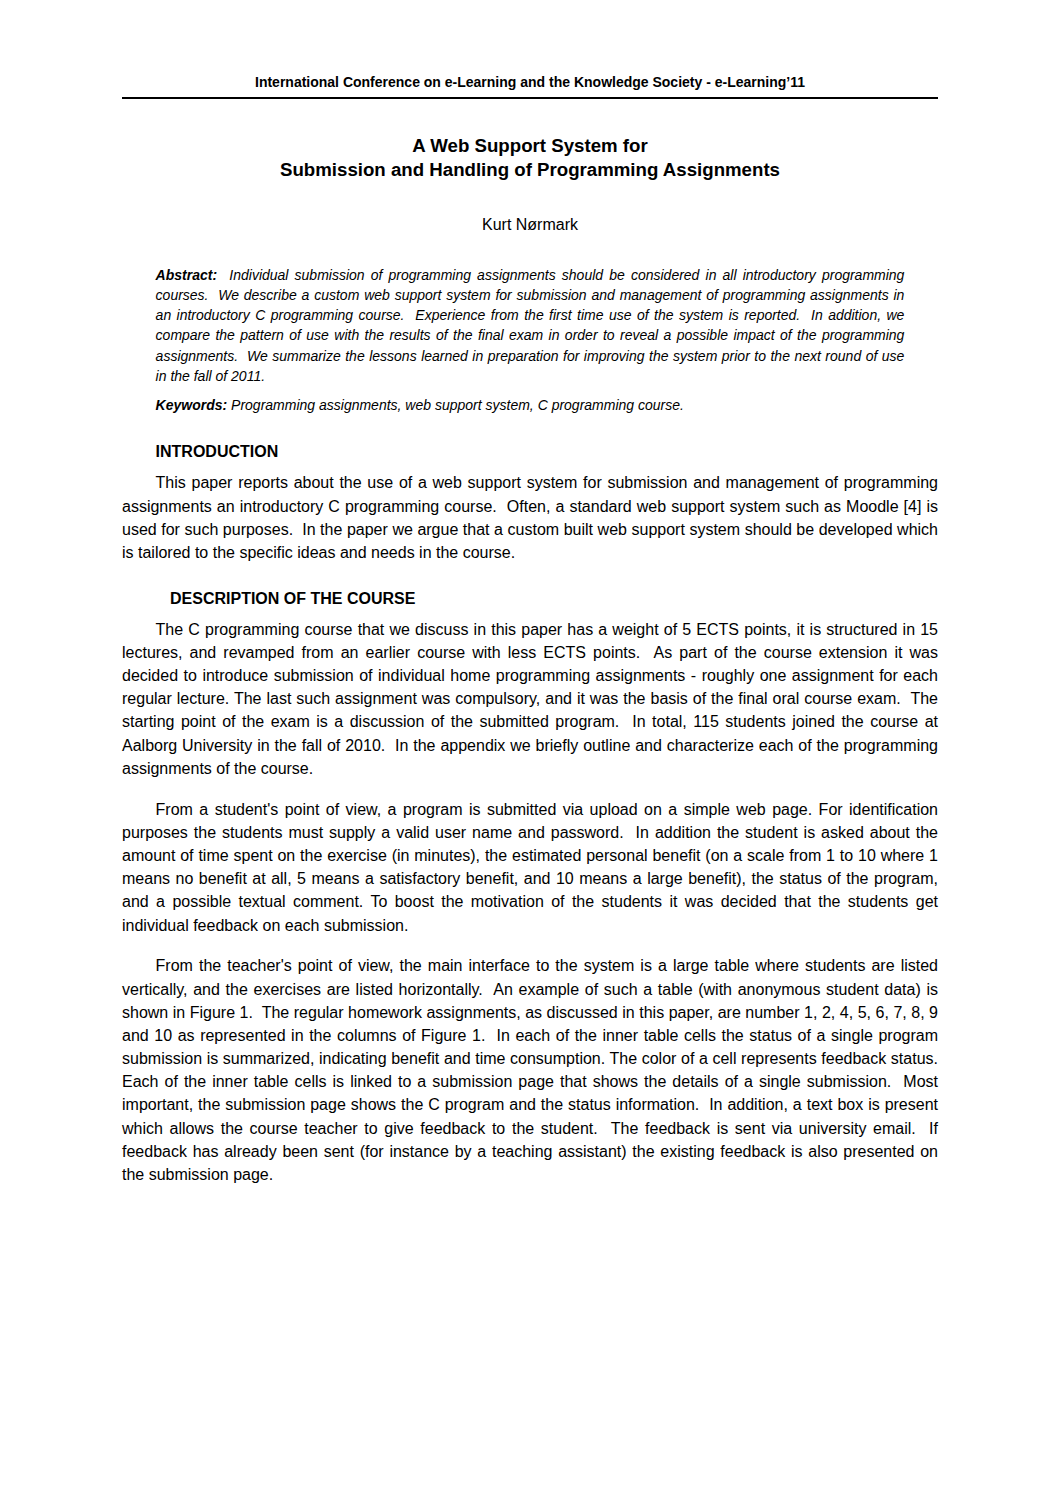International Conference on e-Learning and the Knowledge Society - e-Learning’11
A Web Support System for
Submission and Handling of Programming Assignments
Kurt Nørmark
Abstract: Individual submission of programming assignments should be considered in all introductory programming courses. We describe a custom web support system for submission and management of programming assignments in an introductory C programming course. Experience from the first time use of the system is reported. In addition, we compare the pattern of use with the results of the final exam in order to reveal a possible impact of the programming assignments. We summarize the lessons learned in preparation for improving the system prior to the next round of use in the fall of 2011.
Keywords: Programming assignments, web support system, C programming course.
INTRODUCTION
This paper reports about the use of a web support system for submission and management of programming assignments an introductory C programming course. Often, a standard web support system such as Moodle [4] is used for such purposes. In the paper we argue that a custom built web support system should be developed which is tailored to the specific ideas and needs in the course.
DESCRIPTION OF THE COURSE
The C programming course that we discuss in this paper has a weight of 5 ECTS points, it is structured in 15 lectures, and revamped from an earlier course with less ECTS points. As part of the course extension it was decided to introduce submission of individual home programming assignments - roughly one assignment for each regular lecture. The last such assignment was compulsory, and it was the basis of the final oral course exam. The starting point of the exam is a discussion of the submitted program. In total, 115 students joined the course at Aalborg University in the fall of 2010. In the appendix we briefly outline and characterize each of the programming assignments of the course.
From a student's point of view, a program is submitted via upload on a simple web page. For identification purposes the students must supply a valid user name and password. In addition the student is asked about the amount of time spent on the exercise (in minutes), the estimated personal benefit (on a scale from 1 to 10 where 1 means no benefit at all, 5 means a satisfactory benefit, and 10 means a large benefit), the status of the program, and a possible textual comment. To boost the motivation of the students it was decided that the students get individual feedback on each submission.
From the teacher's point of view, the main interface to the system is a large table where students are listed vertically, and the exercises are listed horizontally. An example of such a table (with anonymous student data) is shown in Figure 1. The regular homework assignments, as discussed in this paper, are number 1, 2, 4, 5, 6, 7, 8, 9 and 10 as represented in the columns of Figure 1. In each of the inner table cells the status of a single program submission is summarized, indicating benefit and time consumption. The color of a cell represents feedback status. Each of the inner table cells is linked to a submission page that shows the details of a single submission. Most important, the submission page shows the C program and the status information. In addition, a text box is present which allows the course teacher to give feedback to the student. The feedback is sent via university email. If feedback has already been sent (for instance by a teaching assistant) the existing feedback is also presented on the submission page.